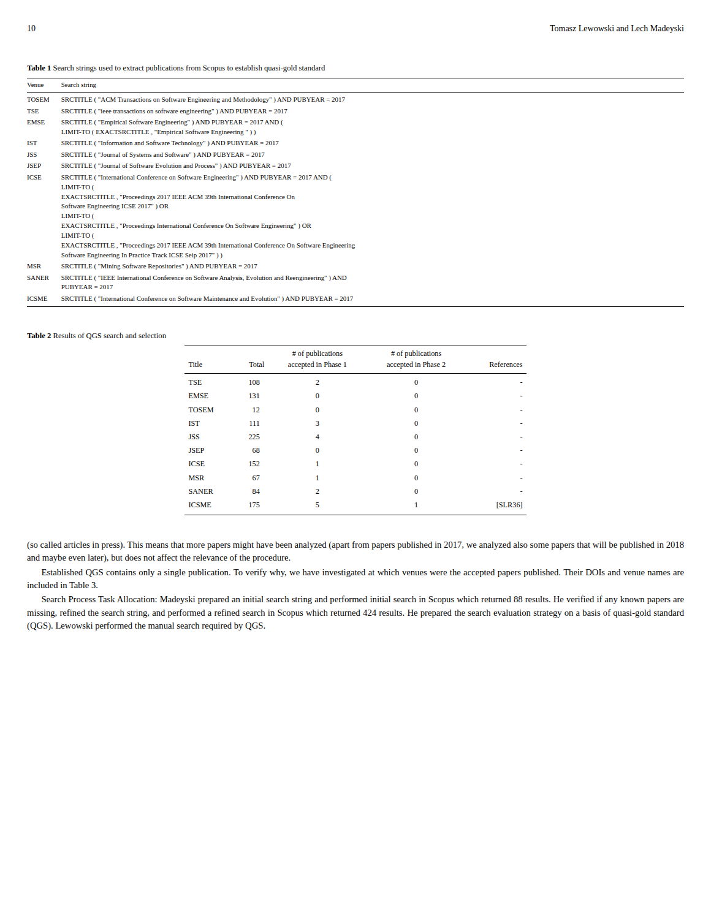10 Tomasz Lewowski and Lech Madeyski
Table 1 Search strings used to extract publications from Scopus to establish quasi-gold standard
| Venue | Search string |
| --- | --- |
| TOSEM | SRCTITLE ( "ACM Transactions on Software Engineering and Methodology" ) AND PUBYEAR = 2017 |
| TSE | SRCTITLE ( "ieee transactions on software engineering" ) AND PUBYEAR = 2017 |
| EMSE | SRCTITLE ( "Empirical Software Engineering" ) AND PUBYEAR = 2017 AND ( LIMIT-TO ( EXACTSRCTITLE , "Empirical Software Engineering " ) ) |
| IST | SRCTITLE ( "Information and Software Technology" ) AND PUBYEAR = 2017 |
| JSS | SRCTITLE ( "Journal of Systems and Software" ) AND PUBYEAR = 2017 |
| JSEP | SRCTITLE ( "Journal of Software Evolution and Process" ) AND PUBYEAR = 2017 |
| ICSE | SRCTITLE ( "International Conference on Software Engineering" ) AND PUBYEAR = 2017 AND ( LIMIT-TO ( EXACTSRCTITLE , "Proceedings 2017 IEEE ACM 39th International Conference On Software Engineering ICSE 2017" ) OR LIMIT-TO ( EXACTSRCTITLE , "Proceedings International Conference On Software Engineering" ) OR LIMIT-TO ( EXACTSRCTITLE , "Proceedings 2017 IEEE ACM 39th International Conference On Software Engineering Software Engineering In Practice Track ICSE Seip 2017" ) ) |
| MSR | SRCTITLE ( "Mining Software Repositories" ) AND PUBYEAR = 2017 |
| SANER | SRCTITLE ( "IEEE International Conference on Software Analysis, Evolution and Reengineering" ) AND PUBYEAR = 2017 |
| ICSME | SRCTITLE ( "International Conference on Software Maintenance and Evolution" ) AND PUBYEAR = 2017 |
Table 2 Results of QGS search and selection
| Title | Total | # of publications accepted in Phase 1 | # of publications accepted in Phase 2 | References |
| --- | --- | --- | --- | --- |
| TSE | 108 | 2 | 0 | - |
| EMSE | 131 | 0 | 0 | - |
| TOSEM | 12 | 0 | 0 | - |
| IST | 111 | 3 | 0 | - |
| JSS | 225 | 4 | 0 | - |
| JSEP | 68 | 0 | 0 | - |
| ICSE | 152 | 1 | 0 | - |
| MSR | 67 | 1 | 0 | - |
| SANER | 84 | 2 | 0 | - |
| ICSME | 175 | 5 | 1 | [SLR36] |
(so called articles in press). This means that more papers might have been analyzed (apart from papers published in 2017, we analyzed also some papers that will be published in 2018 and maybe even later), but does not affect the relevance of the procedure.
Established QGS contains only a single publication. To verify why, we have investigated at which venues were the accepted papers published. Their DOIs and venue names are included in Table 3.
Search Process Task Allocation: Madeyski prepared an initial search string and performed initial search in Scopus which returned 88 results. He verified if any known papers are missing, refined the search string, and performed a refined search in Scopus which returned 424 results. He prepared the search evaluation strategy on a basis of quasi-gold standard (QGS). Lewowski performed the manual search required by QGS.